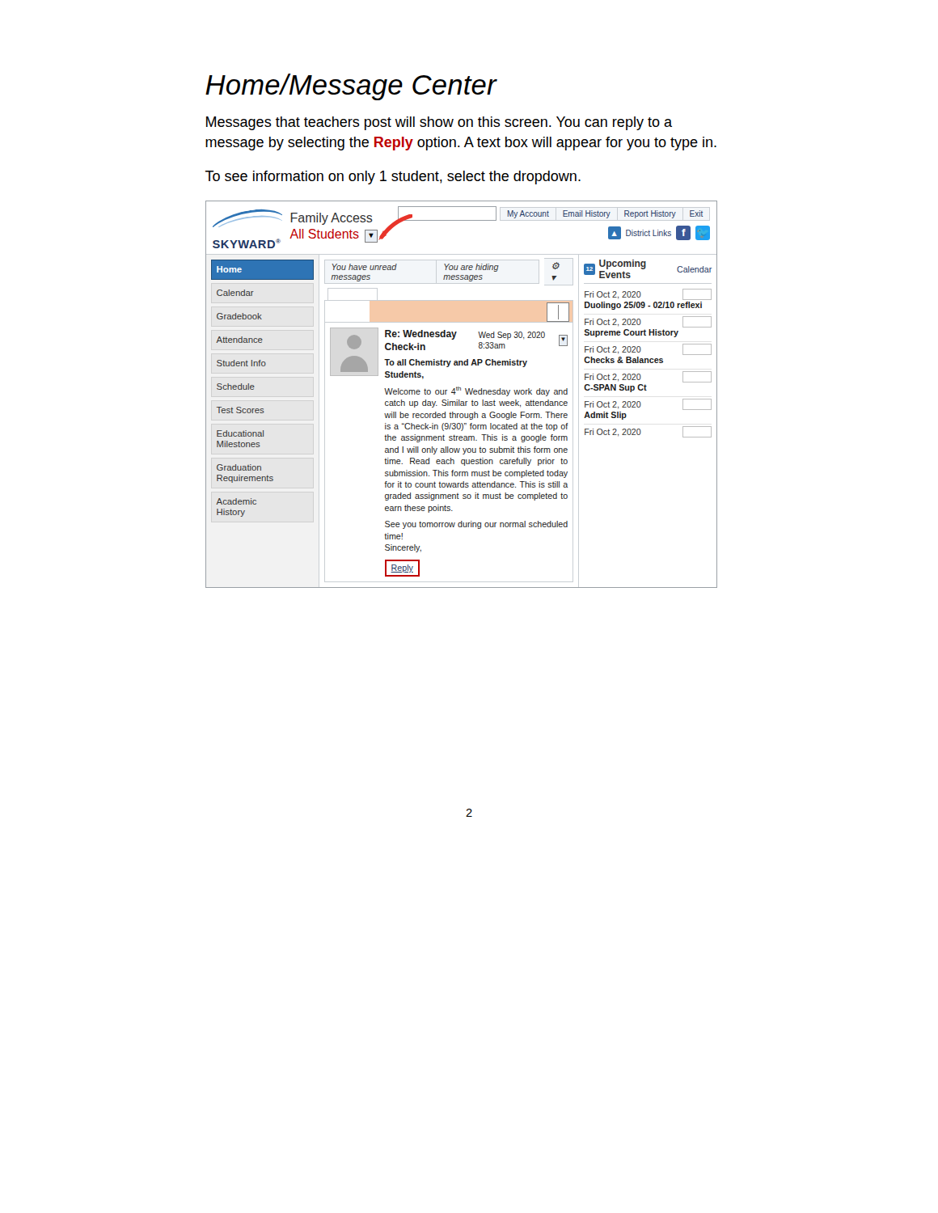Home/Message Center
Messages that teachers post will show on this screen. You can reply to a message by selecting the Reply option. A text box will appear for you to type in.
To see information on only 1 student, select the dropdown.
SKYWARD®
Family Access
All Students ▼
My Account Email History Report History Exit
▲
District Links
f
🐦
Home
Calendar
Gradebook
Attendance
Student Info
Schedule
Test Scores
Educational
Milestones
Graduation
Requirements
Academic
History
You have unread messages You are hiding messages ⚙ ▾
Re: Wednesday Check-in Wed Sep 30, 2020 8:33am ▼
To all Chemistry and AP Chemistry Students,
Welcome to our 4th Wednesday work day and catch up day. Similar to last week, attendance will be recorded through a Google Form. There is a “Check-in (9/30)” form located at the top of the assignment stream. This is a google form and I will only allow you to submit this form one time. Read each question carefully prior to submission. This form must be completed today for it to count towards attendance. This is still a graded assignment so it must be completed to earn these points.
See you tomorrow during our normal scheduled time!
Sincerely,
Reply
12 Upcoming Events
Calendar
Fri Oct 2, 2020
Duolingo 25/09 - 02/10 reflexi
Fri Oct 2, 2020
Supreme Court History
Fri Oct 2, 2020
Checks & Balances
Fri Oct 2, 2020
C-SPAN Sup Ct
Fri Oct 2, 2020
Admit Slip
Fri Oct 2, 2020
2